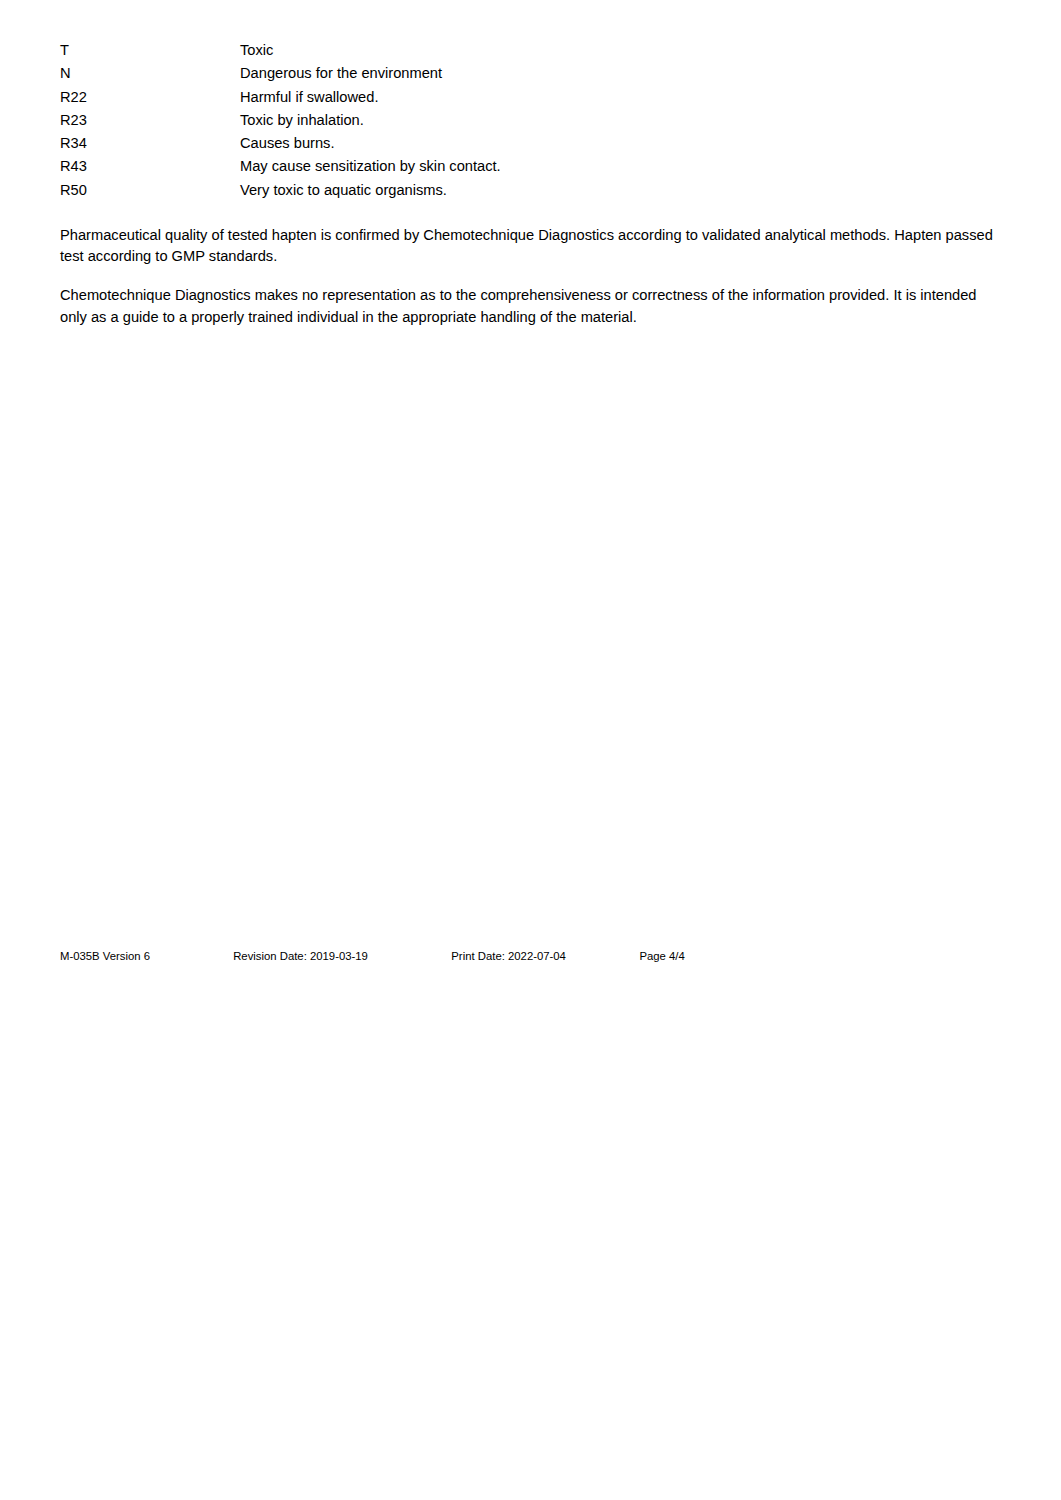| T | Toxic |
| N | Dangerous for the environment |
| R22 | Harmful if swallowed. |
| R23 | Toxic by inhalation. |
| R34 | Causes burns. |
| R43 | May cause sensitization by skin contact. |
| R50 | Very toxic to aquatic organisms. |
Pharmaceutical quality of tested hapten is confirmed by Chemotechnique Diagnostics according to validated analytical methods. Hapten passed test according to GMP standards.
Chemotechnique Diagnostics makes no representation as to the comprehensiveness or correctness of the information provided. It is intended only as a guide to a properly trained individual in the appropriate handling of the material.
M-035B Version 6 Revision Date: 2019-03-19 Print Date: 2022-07-04 Page 4/4